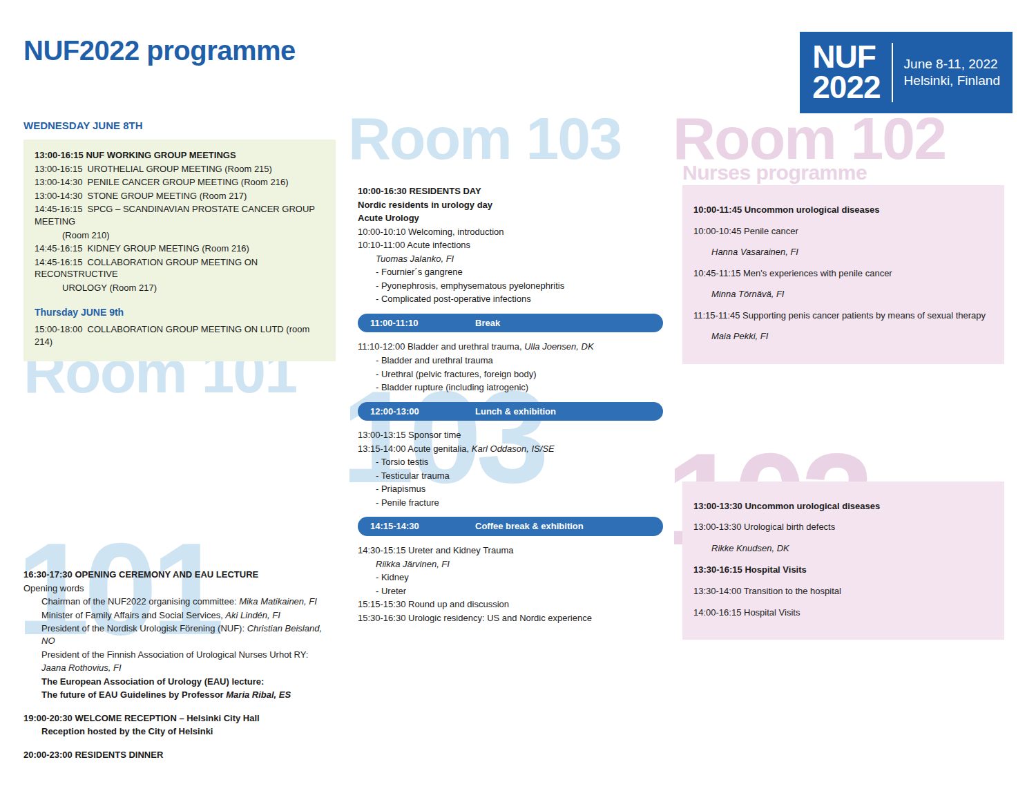NUF2022 programme
NUF 2022
June 8-11, 2022
Helsinki, Finland
WEDNESDAY JUNE 8th
13:00-16:15 NUF WORKING GROUP MEETINGS
13:00-16:15 UROTHELIAL GROUP MEETING (Room 215)
13:00-14:30 PENILE CANCER GROUP MEETING (Room 216)
13:00-14:30 STONE GROUP MEETING (Room 217)
14:45-16:15 SPCG – SCANDINAVIAN PROSTATE CANCER GROUP MEETING
(Room 210)
14:45-16:15 KIDNEY GROUP MEETING (Room 216)
14:45-16:15 COLLABORATION GROUP MEETING ON RECONSTRUCTIVE
UROLOGY (Room 217)
Thursday JUNE 9th
15:00-18:00 COLLABORATION GROUP MEETING ON LUTD (room 214)
Room 101
101
16:30-17:30 OPENING CEREMONY AND EAU LECTURE
Opening words
Chairman of the NUF2022 organising committee: Mika Matikainen, FI
Minister of Family Affairs and Social Services, Aki Lindén, FI
President of the Nordisk Urologisk Förening (NUF): Christian Beisland, NO
President of the Finnish Association of Urological Nurses Urhot RY:
Jaana Rothovius, FI
The European Association of Urology (EAU) lecture:
The future of EAU Guidelines by Professor Maria Ribal, ES
19:00-20:30 WELCOME RECEPTION – Helsinki City Hall
Reception hosted by the City of Helsinki
20:00-23:00 RESIDENTS DINNER
Room 103
103
10:00-16:30 RESIDENTS DAY
Nordic residents in urology day
Acute Urology
10:00-10:10 Welcoming, introduction
10:10-11:00 Acute infections
Tuomas Jalanko, FI
- Fournier´s gangrene
- Pyonephrosis, emphysematous pyelonephritis
- Complicated post-operative infections
11:00-11:10 Break
11:10-12:00 Bladder and urethral trauma, Ulla Joensen, DK
- Bladder and urethral trauma
- Urethral (pelvic fractures, foreign body)
- Bladder rupture (including iatrogenic)
12:00-13:00 Lunch & exhibition
13:00-13:15 Sponsor time
13:15-14:00 Acute genitalia, Karl Oddason, IS/SE
- Torsio testis
- Testicular trauma
- Priapismus
- Penile fracture
14:15-14:30 Coffee break & exhibition
14:30-15:15 Ureter and Kidney Trauma
Riikka Järvinen, FI
- Kidney
- Ureter
15:15-15:30 Round up and discussion
15:30-16:30 Urologic residency: US and Nordic experience
Room 102
Nurses programme
102
10:00-11:45 Uncommon urological diseases
10:00-10:45 Penile cancer
Hanna Vasarainen, FI
10:45-11:15 Men's experiences with penile cancer
Minna Törnävä, FI
11:15-11:45 Supporting penis cancer patients by means of sexual therapy
Maia Pekki, FI
13:00-13:30 Uncommon urological diseases
13:00-13:30 Urological birth defects
Rikke Knudsen, DK
13:30-16:15 Hospital Visits
13:30-14:00 Transition to the hospital
14:00-16:15 Hospital Visits